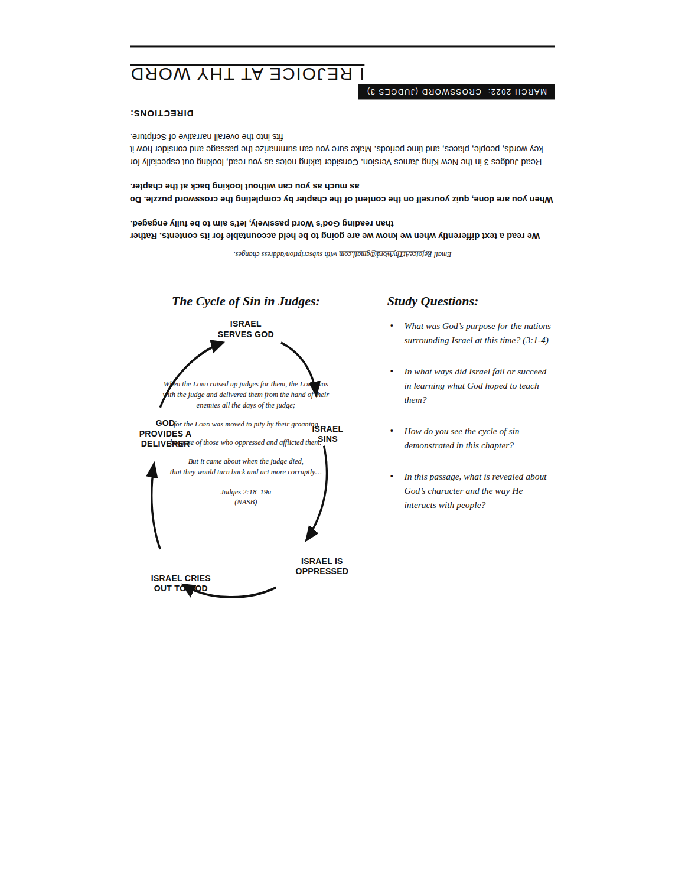Email RejoiceAtThyWord@gmail.com with subscription/address changes.
We read a text differently when we know we are going to be held accountable for its contents. Rather than reading God’s Word passively, let’s aim to be fully engaged.
When you are done, quiz yourself on the content of the chapter by completing the crossword puzzle. Do as much as you can without looking back at the chapter.
Read Judges 3 in the New King James Version. Consider taking notes as you read, looking out especially for key words, people, places, and time periods. Make sure you can summarize the passage and consider how it fits into the overall narrative of Scripture.
DIRECTIONS:
MARCH 2022: CROSSWORD (JUDGES 3)
I REJOICE AT THY WORD
The Cycle of Sin in Judges:
ISRAEL
SERVES GOD
ISRAEL
SINS
ISRAEL IS
OPPRESSED
ISRAEL CRIES
OUT TO GOD
GOD
PROVIDES A
DELIVERER
When the Lord raised up judges for them, the Lord was with the judge and delivered them from the hand of their enemies all the days of the judge;
for the Lord was moved to pity by their groaning
because of those who oppressed and afflicted them.
But it came about when the judge died,
that they would turn back and act more corruptly…
Judges 2:18–19a
(NASB)
Study Questions:
What was God’s purpose for the nations surrounding Israel at this time? (3:1-4)
In what ways did Israel fail or succeed in learning what God hoped to teach them?
How do you see the cycle of sin demonstrated in this chapter?
In this passage, what is revealed about God’s character and the way He interacts with people?